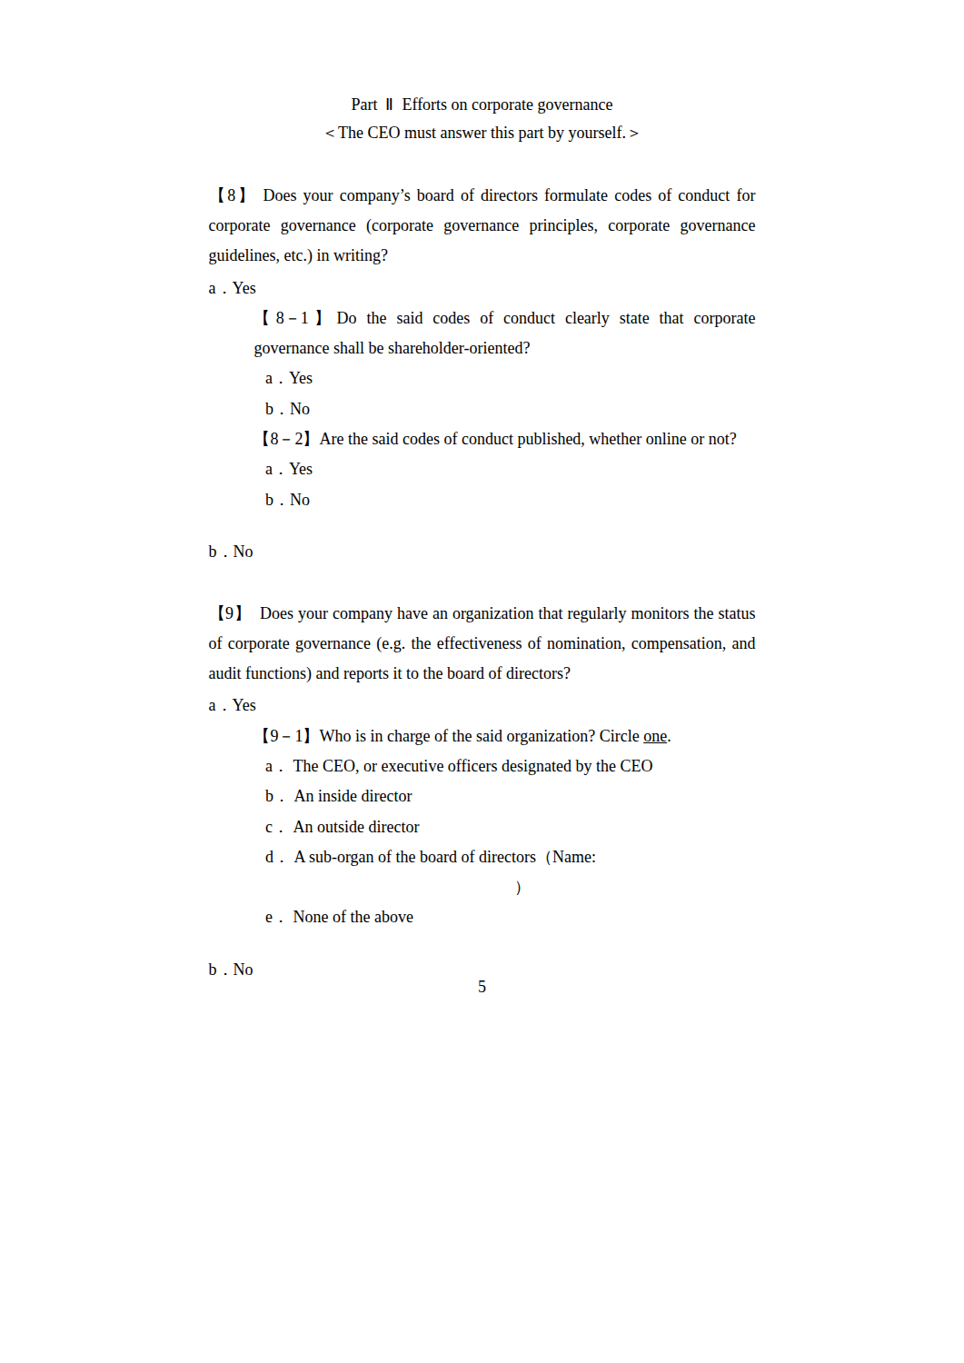Part Ⅱ Efforts on corporate governance
＜The CEO must answer this part by yourself.＞
【8】 Does your company’s board of directors formulate codes of conduct for corporate governance (corporate governance principles, corporate governance guidelines, etc.) in writing?
a．Yes
【8－1】Do the said codes of conduct clearly state that corporate governance shall be shareholder-oriented?
a．Yes
b．No
【8－2】Are the said codes of conduct published, whether online or not?
a．Yes
b．No
b．No
【9】 Does your company have an organization that regularly monitors the status of corporate governance (e.g. the effectiveness of nomination, compensation, and audit functions) and reports it to the board of directors?
a．Yes
【9－1】Who is in charge of the said organization? Circle one.
a． The CEO, or executive officers designated by the CEO
b． An inside director
c． An outside director
d． A sub-organ of the board of directors（Name: ）
e． None of the above
b．No
5